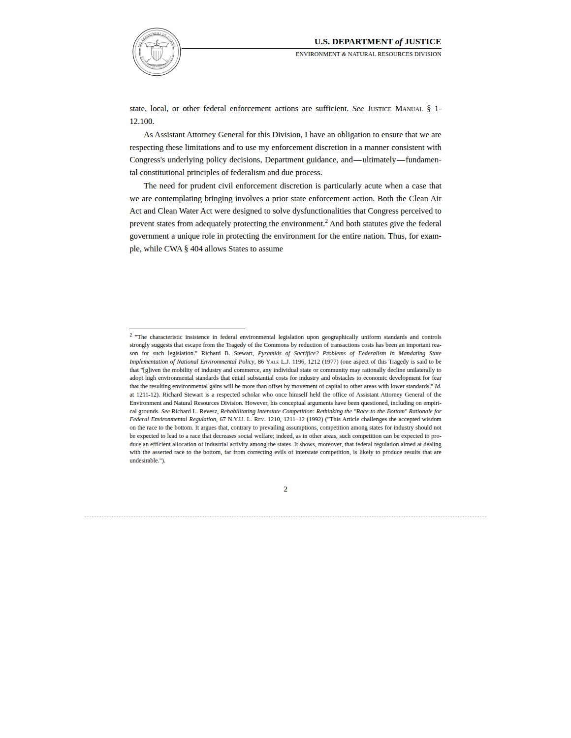THE DEPARTMENT OF JUSTICE QUI PRO DOMINA JUSTITIA SEQUITUR
U.S. DEPARTMENT of JUSTICE
ENVIRONMENT & NATURAL RESOURCES DIVISION
state, local, or other federal enforcement actions are sufficient. See Justice Manual § 1-12.100.
As Assistant Attorney General for this Division, I have an obligation to ensure that we are respecting these limitations and to use my enforcement discretion in a manner consistent with Congress's underlying policy decisions, Department guidance, and — ultimately — fundamental constitutional principles of federalism and due process.
The need for prudent civil enforcement discretion is particularly acute when a case that we are contemplating bringing involves a prior state enforcement action. Both the Clean Air Act and Clean Water Act were designed to solve dysfunctionalities that Congress perceived to prevent states from adequately protecting the environment.2 And both statutes give the federal government a unique role in protecting the environment for the entire nation. Thus, for example, while CWA § 404 allows States to assume
2 "The characteristic insistence in federal environmental legislation upon geographically uniform standards and controls strongly suggests that escape from the Tragedy of the Commons by reduction of transactions costs has been an important reason for such legislation." Richard B. Stewart, Pyramids of Sacrifice? Problems of Federalism in Mandating State Implementation of National Environmental Policy, 86 Yale L.J. 1196, 1212 (1977) (one aspect of this Tragedy is said to be that "[g]iven the mobility of industry and commerce, any individual state or community may rationally decline unilaterally to adopt high environmental standards that entail substantial costs for industry and obstacles to economic development for fear that the resulting environmental gains will be more than offset by movement of capital to other areas with lower standards." Id. at 1211-12). Richard Stewart is a respected scholar who once himself held the office of Assistant Attorney General of the Environment and Natural Resources Division. However, his conceptual arguments have been questioned, including on empirical grounds. See Richard L. Revesz, Rehabilitating Interstate Competition: Rethinking the "Race-to-the-Bottom" Rationale for Federal Environmental Regulation, 67 N.Y.U. L. Rev. 1210, 1211–12 (1992) ("This Article challenges the accepted wisdom on the race to the bottom. It argues that, contrary to prevailing assumptions, competition among states for industry should not be expected to lead to a race that decreases social welfare; indeed, as in other areas, such competition can be expected to produce an efficient allocation of industrial activity among the states. It shows, moreover, that federal regulation aimed at dealing with the asserted race to the bottom, far from correcting evils of interstate competition, is likely to produce results that are undesirable.").
2